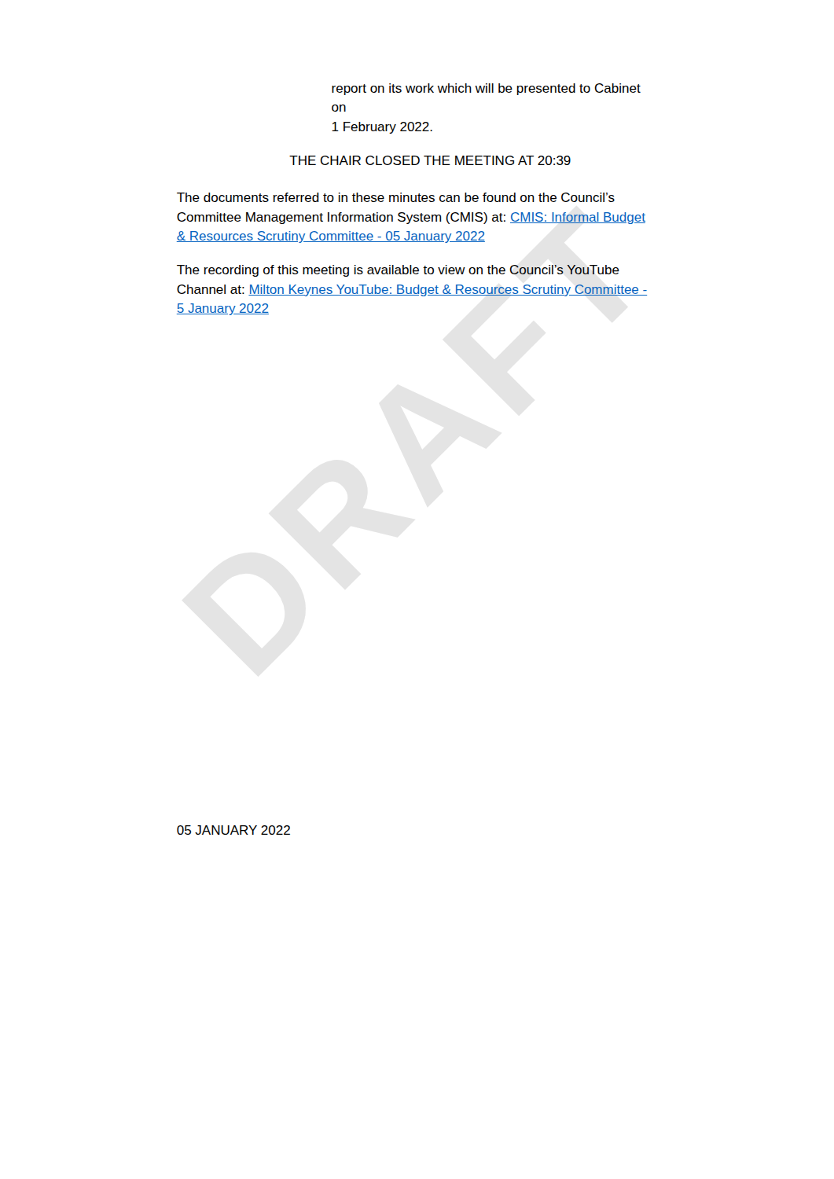DRAFT
report on its work which will be presented to Cabinet on
1 February 2022.
THE CHAIR CLOSED THE MEETING AT 20:39
The documents referred to in these minutes can be found on the Council’s Committee Management Information System (CMIS) at: CMIS: Informal Budget & Resources Scrutiny Committee - 05 January 2022
The recording of this meeting is available to view on the Council’s YouTube Channel at: Milton Keynes YouTube: Budget & Resources Scrutiny Committee - 5 January 2022
05 JANUARY 2022